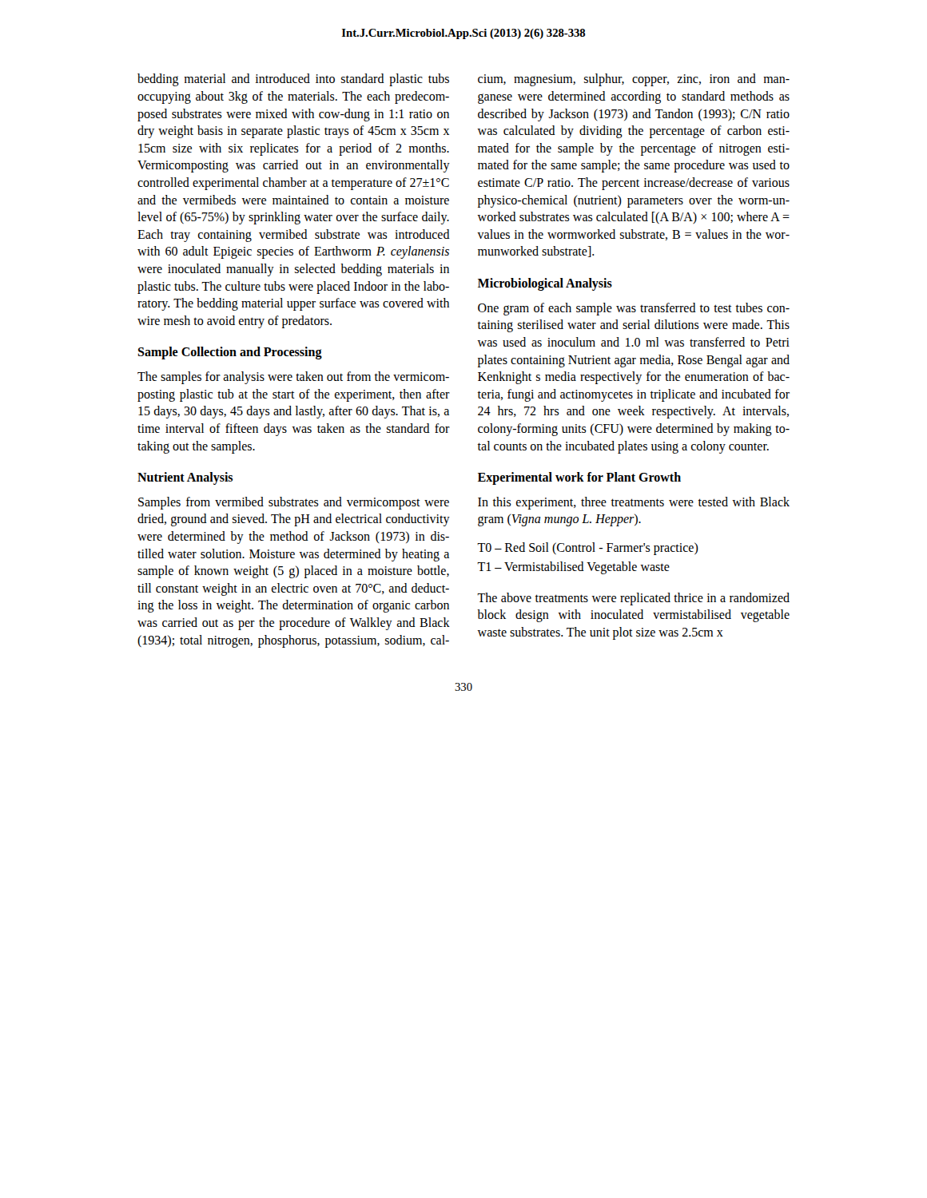Int.J.Curr.Microbiol.App.Sci (2013) 2(6) 328-338
bedding material and introduced into standard plastic tubs occupying about 3kg of the materials. The each predecomposed substrates were mixed with cow-dung in 1:1 ratio on dry weight basis in separate plastic trays of 45cm x 35cm x 15cm size with six replicates for a period of 2 months. Vermicomposting was carried out in an environmentally controlled experimental chamber at a temperature of 27±1°C and the vermibeds were maintained to contain a moisture level of (65-75%) by sprinkling water over the surface daily. Each tray containing vermibed substrate was introduced with 60 adult Epigeic species of Earthworm P. ceylanensis were inoculated manually in selected bedding materials in plastic tubs. The culture tubs were placed Indoor in the laboratory. The bedding material upper surface was covered with wire mesh to avoid entry of predators.
Sample Collection and Processing
The samples for analysis were taken out from the vermicomposting plastic tub at the start of the experiment, then after 15 days, 30 days, 45 days and lastly, after 60 days. That is, a time interval of fifteen days was taken as the standard for taking out the samples.
Nutrient Analysis
Samples from vermibed substrates and vermicompost were dried, ground and sieved. The pH and electrical conductivity were determined by the method of Jackson (1973) in distilled water solution. Moisture was determined by heating a sample of known weight (5 g) placed in a moisture bottle, till constant weight in an electric oven at 70°C, and deducting the loss in weight. The determination of organic carbon was carried out as per the procedure of Walkley and Black (1934); total nitrogen, phosphorus, potassium, sodium, calcium, magnesium, sulphur, copper, zinc, iron and manganese were determined according to standard methods as described by Jackson (1973) and Tandon (1993); C/N ratio was calculated by dividing the percentage of carbon estimated for the sample by the percentage of nitrogen estimated for the same sample; the same procedure was used to estimate C/P ratio. The percent increase/decrease of various physico-chemical (nutrient) parameters over the worm-unworked substrates was calculated [(A B/A) × 100; where A = values in the wormworked substrate, B = values in the wormunworked substrate].
Microbiological Analysis
One gram of each sample was transferred to test tubes containing sterilised water and serial dilutions were made. This was used as inoculum and 1.0 ml was transferred to Petri plates containing Nutrient agar media, Rose Bengal agar and Kenknight s media respectively for the enumeration of bacteria, fungi and actinomycetes in triplicate and incubated for 24 hrs, 72 hrs and one week respectively. At intervals, colony-forming units (CFU) were determined by making total counts on the incubated plates using a colony counter.
Experimental work for Plant Growth
In this experiment, three treatments were tested with Black gram (Vigna mungo L. Hepper).
T0 – Red Soil (Control - Farmer's practice)
T1 – Vermistabilised Vegetable waste
The above treatments were replicated thrice in a randomized block design with inoculated vermistabilised vegetable waste substrates. The unit plot size was 2.5cm x
330